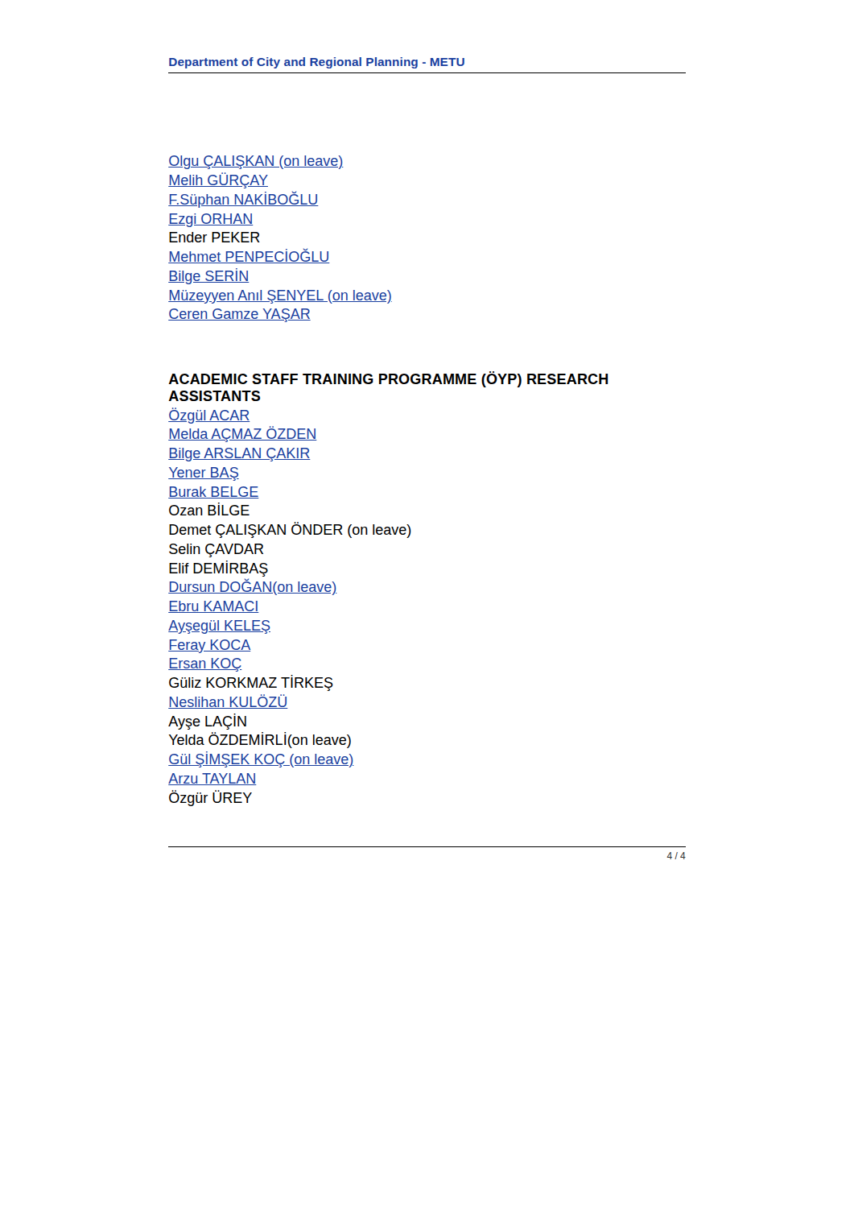Department of City and Regional Planning - METU
Olgu ÇALIŞKAN (on leave)
Melih GÜRÇAY
F.Süphan NAKİBOĞLU
Ezgi ORHAN
Ender PEKER
Mehmet PENPECİOĞLU
Bilge SERİN
Müzeyyen Anıl ŞENYEL (on leave)
Ceren Gamze YAŞAR
ACADEMIC STAFF TRAINING PROGRAMME (ÖYP) RESEARCH ASSISTANTS
Özgül ACAR
Melda AÇMAZ ÖZDEN
Bilge ARSLAN ÇAKIR
Yener BAŞ
Burak BELGE
Ozan BİLGE
Demet ÇALIŞKAN ÖNDER (on leave)
Selin ÇAVDAR
Elif DEMİRBAŞ
Dursun DOĞAN(on leave)
Ebru KAMACI
Ayşegül KELEŞ
Feray KOCA
Ersan KOÇ
Güliz KORKMAZ TİRKEŞ
Neslihan KULÖZÜ
Ayşe LAÇİN
Yelda ÖZDEMİRLİ(on leave)
Gül ŞİMŞEK KOÇ (on leave)
Arzu TAYLAN
Özgür ÜREY
4 / 4